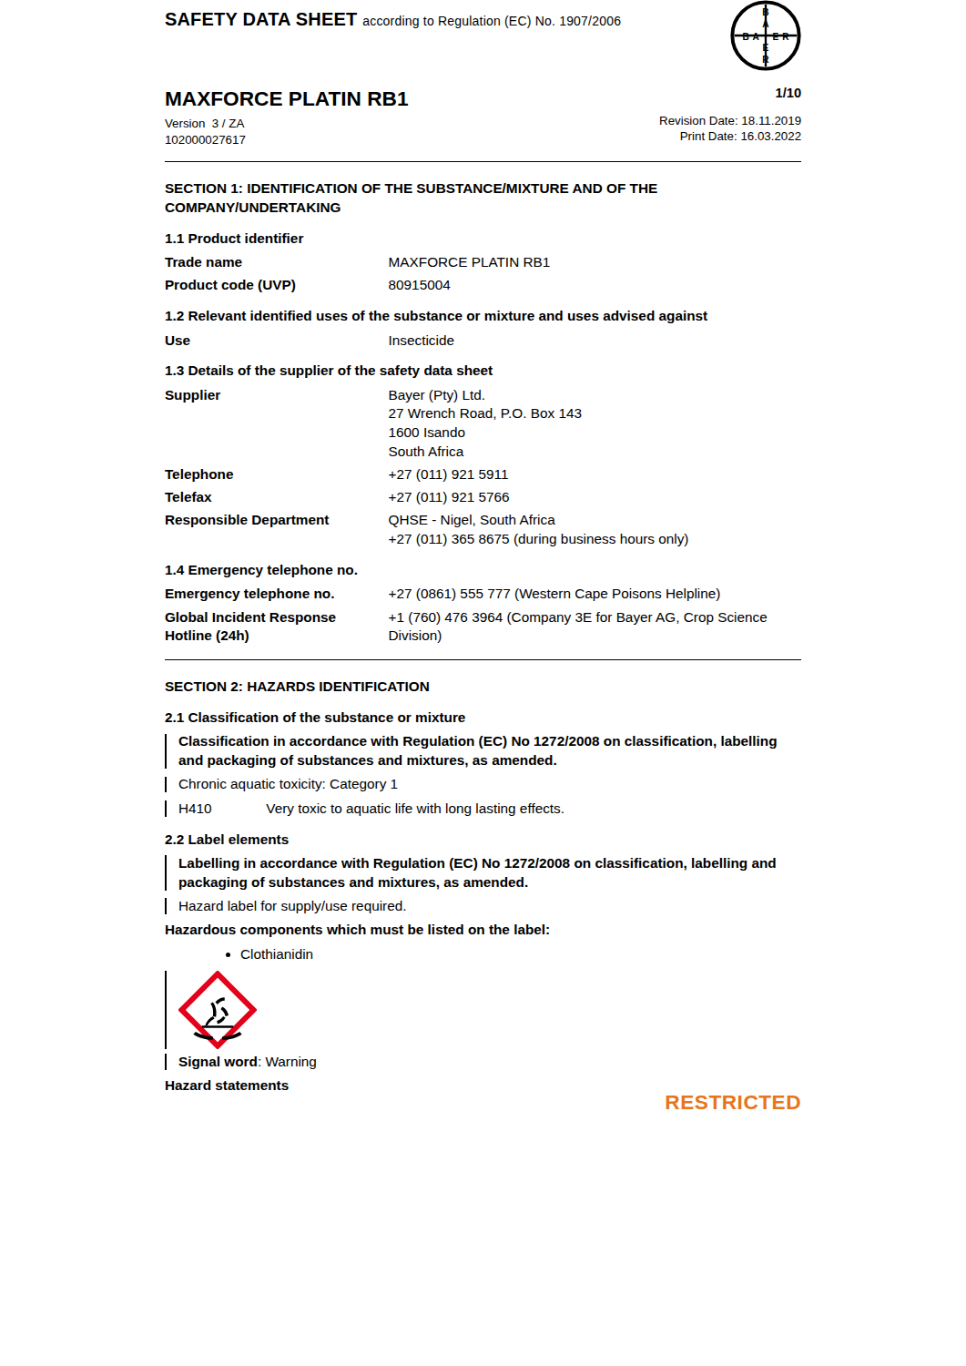SAFETY DATA SHEET according to Regulation (EC) No. 1907/2006
B A B A E R E R
MAXFORCE PLATIN RB1
1/10
Version 3 / ZA
102000027617
Revision Date: 18.11.2019
Print Date: 16.03.2022
SECTION 1: IDENTIFICATION OF THE SUBSTANCE/MIXTURE AND OF THE COMPANY/UNDERTAKING
1.1 Product identifier
Trade name
MAXFORCE PLATIN RB1
Product code (UVP)
80915004
1.2 Relevant identified uses of the substance or mixture and uses advised against
Use
Insecticide
1.3 Details of the supplier of the safety data sheet
Supplier
Bayer (Pty) Ltd. 27 Wrench Road, P.O. Box 143 1600 Isando South Africa
Telephone
+27 (011) 921 5911
Telefax
+27 (011) 921 5766
Responsible Department
QHSE - Nigel, South Africa +27 (011) 365 8675 (during business hours only)
1.4 Emergency telephone no.
Emergency telephone no.
+27 (0861) 555 777 (Western Cape Poisons Helpline)
Global Incident Response Hotline (24h)
+1 (760) 476 3964 (Company 3E for Bayer AG, Crop Science Division)
SECTION 2: HAZARDS IDENTIFICATION
2.1 Classification of the substance or mixture
Classification in accordance with Regulation (EC) No 1272/2008 on classification, labelling and packaging of substances and mixtures, as amended.
Chronic aquatic toxicity: Category 1
H410 Very toxic to aquatic life with long lasting effects.
2.2 Label elements
Labelling in accordance with Regulation (EC) No 1272/2008 on classification, labelling and packaging of substances and mixtures, as amended.
Hazard label for supply/use required.
Hazardous components which must be listed on the label:
Clothianidin
Signal word: Warning
Hazard statements
RESTRICTED